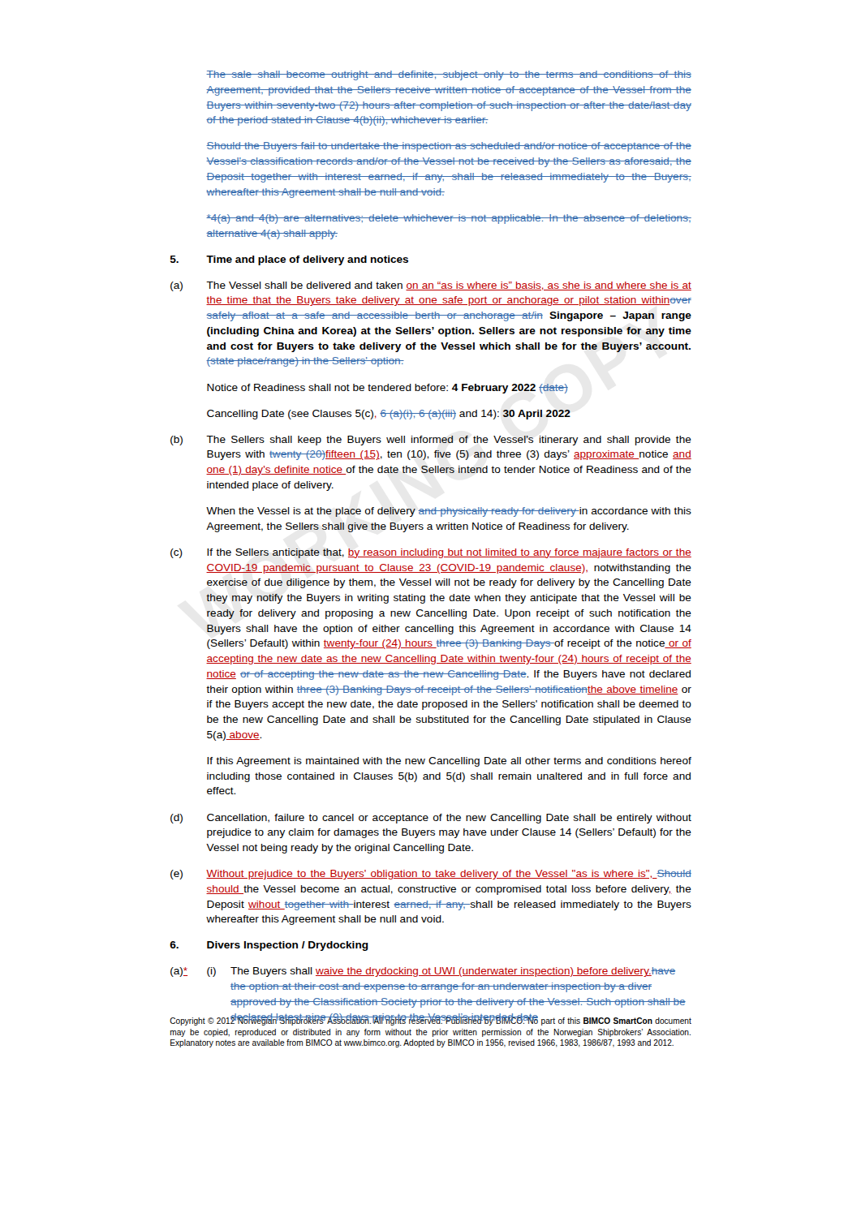WORKING COPY
The sale shall become outright and definite, subject only to the terms and conditions of this Agreement, provided that the Sellers receive written notice of acceptance of the Vessel from the Buyers within seventy-two (72) hours after completion of such inspection or after the date/last day of the period stated in Clause 4(b)(ii), whichever is earlier.
Should the Buyers fail to undertake the inspection as scheduled and/or notice of acceptance of the Vessel's classification records and/or of the Vessel not be received by the Sellers as aforesaid, the Deposit together with interest earned, if any, shall be released immediately to the Buyers, whereafter this Agreement shall be null and void.
*4(a) and 4(b) are alternatives; delete whichever is not applicable. In the absence of deletions, alternative 4(a) shall apply.
5.
Time and place of delivery and notices
(a)
The Vessel shall be delivered and taken on an “as is where is” basis, as she is and where she is at the time that the Buyers take delivery at one safe port or anchorage or pilot station within over safely afloat at a safe and accessible berth or anchorage at/in Singapore – Japan range (including China and Korea) at the Sellers’ option. Sellers are not responsible for any time and cost for Buyers to take delivery of the Vessel which shall be for the Buyers’ account. (state place/range) in the Sellers' option.
Notice of Readiness shall not be tendered before: 4 February 2022 (date)
Cancelling Date (see Clauses 5(c), 6 (a)(i), 6 (a)(iii) and 14): 30 April 2022
(b)
The Sellers shall keep the Buyers well informed of the Vessel's itinerary and shall provide the Buyers with twenty (20) fifteen (15), ten (10), five (5) and three (3) days’ approximate notice and one (1) day's definite notice of the date the Sellers intend to tender Notice of Readiness and of the intended place of delivery.
When the Vessel is at the place of delivery and physically ready for delivery in accordance with this Agreement, the Sellers shall give the Buyers a written Notice of Readiness for delivery.
(c)
If the Sellers anticipate that, by reason including but not limited to any force majaure factors or the COVID-19 pandemic pursuant to Clause 23 (COVID-19 pandemic clause), notwithstanding the exercise of due diligence by them, the Vessel will not be ready for delivery by the Cancelling Date they may notify the Buyers in writing stating the date when they anticipate that the Vessel will be ready for delivery and proposing a new Cancelling Date. Upon receipt of such notification the Buyers shall have the option of either cancelling this Agreement in accordance with Clause 14 (Sellers’ Default) within twenty-four (24) hours three (3) Banking Days of receipt of the notice or of accepting the new date as the new Cancelling Date within twenty-four (24) hours of receipt of the notice or of accepting the new date as the new Cancelling Date. If the Buyers have not declared their option within three (3) Banking Days of receipt of the Sellers' notification the above timeline or if the Buyers accept the new date, the date proposed in the Sellers' notification shall be deemed to be the new Cancelling Date and shall be substituted for the Cancelling Date stipulated in Clause 5(a) above.
If this Agreement is maintained with the new Cancelling Date all other terms and conditions hereof including those contained in Clauses 5(b) and 5(d) shall remain unaltered and in full force and effect.
(d)
Cancellation, failure to cancel or acceptance of the new Cancelling Date shall be entirely without prejudice to any claim for damages the Buyers may have under Clause 14 (Sellers’ Default) for the Vessel not being ready by the original Cancelling Date.
(e)
Without prejudice to the Buyers' obligation to take delivery of the Vessel "as is where is", Should should the Vessel become an actual, constructive or compromised total loss before delivery, the Deposit wihout together with interest earned, if any, shall be released immediately to the Buyers whereafter this Agreement shall be null and void.
6.
Divers Inspection / Drydocking
(a)*
(i)
The Buyers shall waive the drydocking ot UWI (underwater inspection) before delivery. have the option at their cost and expense to arrange for an underwater inspection by a diver approved by the Classification Society prior to the delivery of the Vessel. Such option shall be declared latest nine (9) days prior to the Vessel’s intended date
Copyright © 2012 Norwegian Shipbrokers’ Association. All rights reserved. Published by BIMCO. No part of this BIMCO SmartCon document may be copied, reproduced or distributed in any form without the prior written permission of the Norwegian Shipbrokers’ Association. Explanatory notes are available from BIMCO at www.bimco.org. Adopted by BIMCO in 1956, revised 1966, 1983, 1986/87, 1993 and 2012.